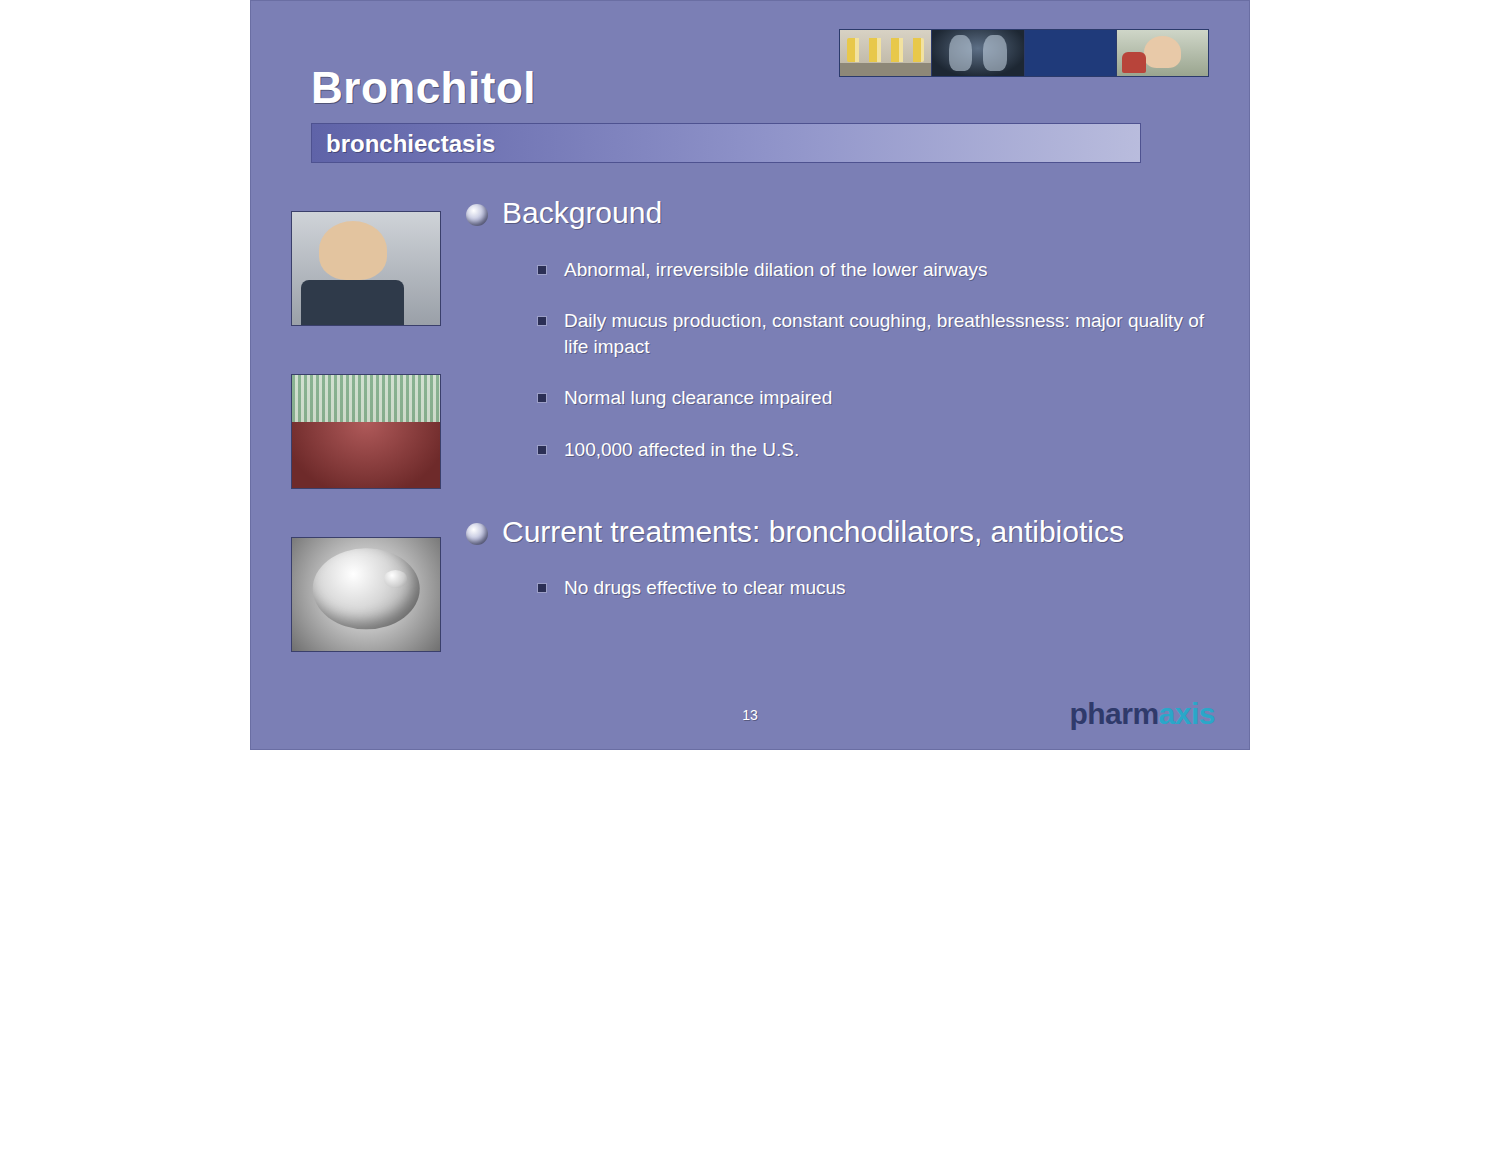Bronchitol
bronchiectasis
Background
Abnormal, irreversible dilation of the lower airways
Daily mucus production, constant coughing, breathlessness: major quality of life impact
Normal lung clearance impaired
100,000 affected in the U.S.
Current treatments: bronchodilators, antibiotics
No drugs effective to clear mucus
13
pharmaxis